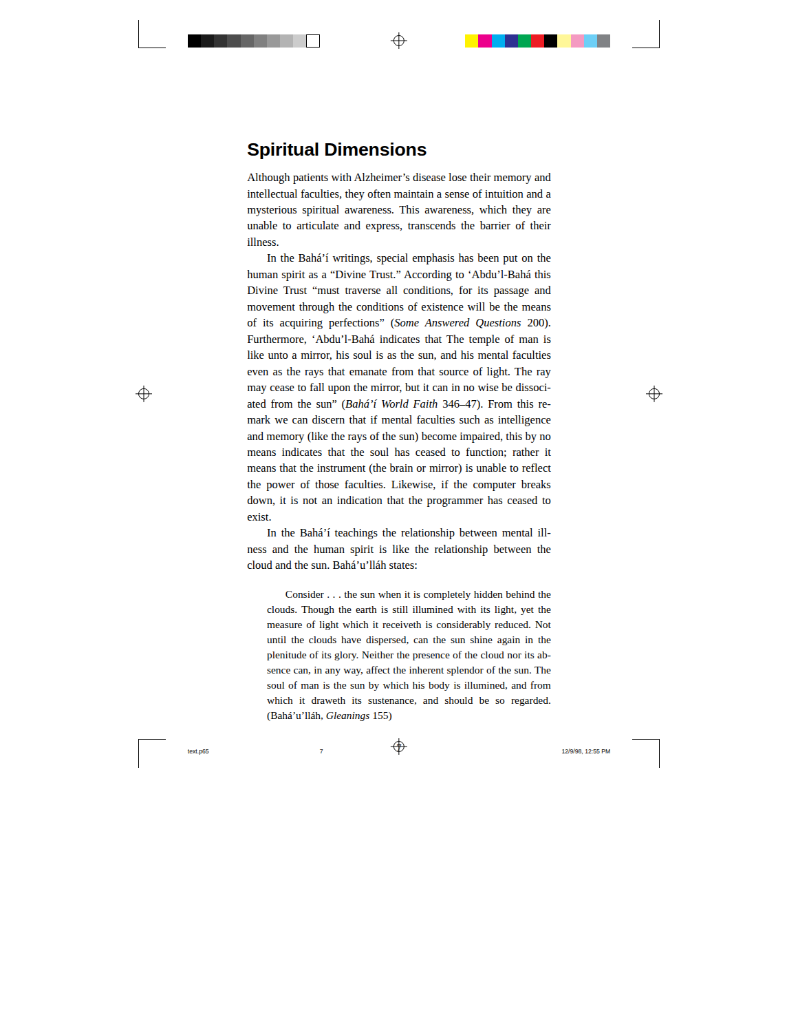Spiritual Dimensions
Although patients with Alzheimer’s disease lose their memory and intellectual faculties, they often maintain a sense of intuition and a mysterious spiritual awareness. This awareness, which they are unable to articulate and express, transcends the barrier of their illness.
In the Bahá’í writings, special emphasis has been put on the human spirit as a “Divine Trust.” According to ‘Abdu’l-Bahá this Divine Trust “must traverse all conditions, for its passage and movement through the conditions of existence will be the means of its acquiring perfections” (Some Answered Questions 200). Furthermore, ‘Abdu’l-Bahá indicates that The temple of man is like unto a mirror, his soul is as the sun, and his mental faculties even as the rays that emanate from that source of light. The ray may cease to fall upon the mirror, but it can in no wise be dissociated from the sun” (Bahá’í World Faith 346–47). From this remark we can discern that if mental faculties such as intelligence and memory (like the rays of the sun) become impaired, this by no means indicates that the soul has ceased to function; rather it means that the instrument (the brain or mirror) is unable to reflect the power of those faculties. Likewise, if the computer breaks down, it is not an indication that the programmer has ceased to exist.
In the Bahá’í teachings the relationship between mental illness and the human spirit is like the relationship between the cloud and the sun. Bahá’u’lláh states:
Consider . . . the sun when it is completely hidden behind the clouds. Though the earth is still illumined with its light, yet the measure of light which it receiveth is considerably reduced. Not until the clouds have dispersed, can the sun shine again in the plenitude of its glory. Neither the presence of the cloud nor its absence can, in any way, affect the inherent splendor of the sun. The soul of man is the sun by which his body is illumined, and from which it draweth its sustenance, and should be so regarded. (Bahá’u’lláh, Gleanings 155)
7
text.p65 7 12/9/98, 12:55 PM